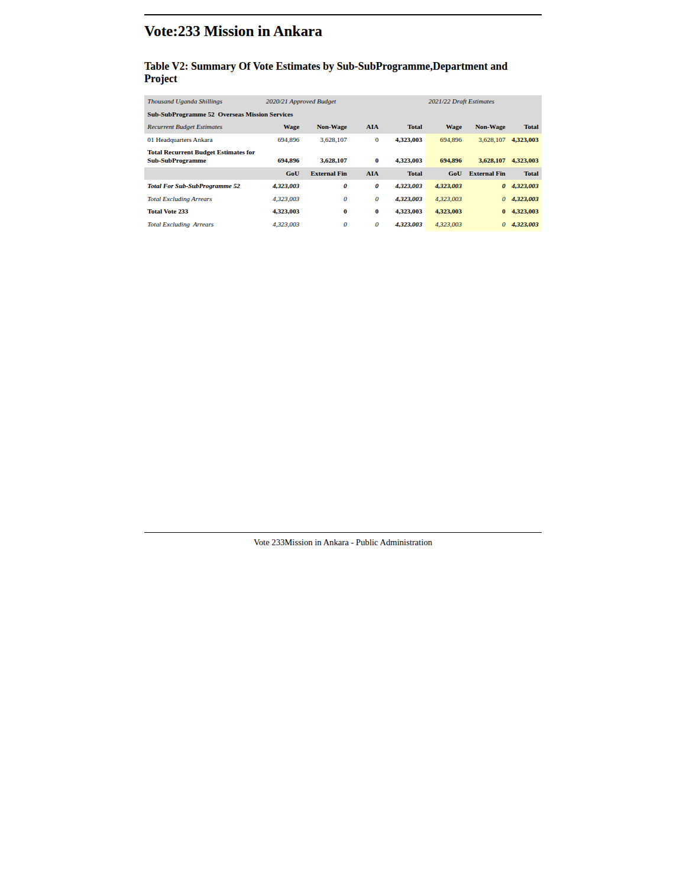Vote:233 Mission in Ankara
Table V2: Summary Of Vote Estimates by Sub-SubProgramme,Department and Project
| Thousand Uganda Shillings | 2020/21 Approved Budget | 2021/22 Draft Estimates |
| Sub-SubProgramme 52 Overseas Mission Services |
| Recurrent Budget Estimates | Wage | Non-Wage | AIA | Total | Wage | Non-Wage | Total |
| 01 Headquarters Ankara | 694,896 | 3,628,107 | 0 | 4,323,003 | 694,896 | 3,628,107 | 4,323,003 |
| Total Recurrent Budget Estimates for Sub-SubProgramme | 694,896 | 3,628,107 | 0 | 4,323,003 | 694,896 | 3,628,107 | 4,323,003 |
| | GoU | External Fin | AIA | Total | GoU | External Fin | Total |
| Total For Sub-SubProgramme 52 | 4,323,003 | 0 | 0 | 4,323,003 | 4,323,003 | 0 | 4,323,003 |
| Total Excluding Arrears | 4,323,003 | 0 | 0 | 4,323,003 | 4,323,003 | 0 | 4,323,003 |
| Total Vote 233 | 4,323,003 | 0 | 0 | 4,323,003 | 4,323,003 | 0 | 4,323,003 |
| Total Excluding Arrears | 4,323,003 | 0 | 0 | 4,323,003 | 4,323,003 | 0 | 4,323,003 |
Vote 233Mission in Ankara - Public Administration